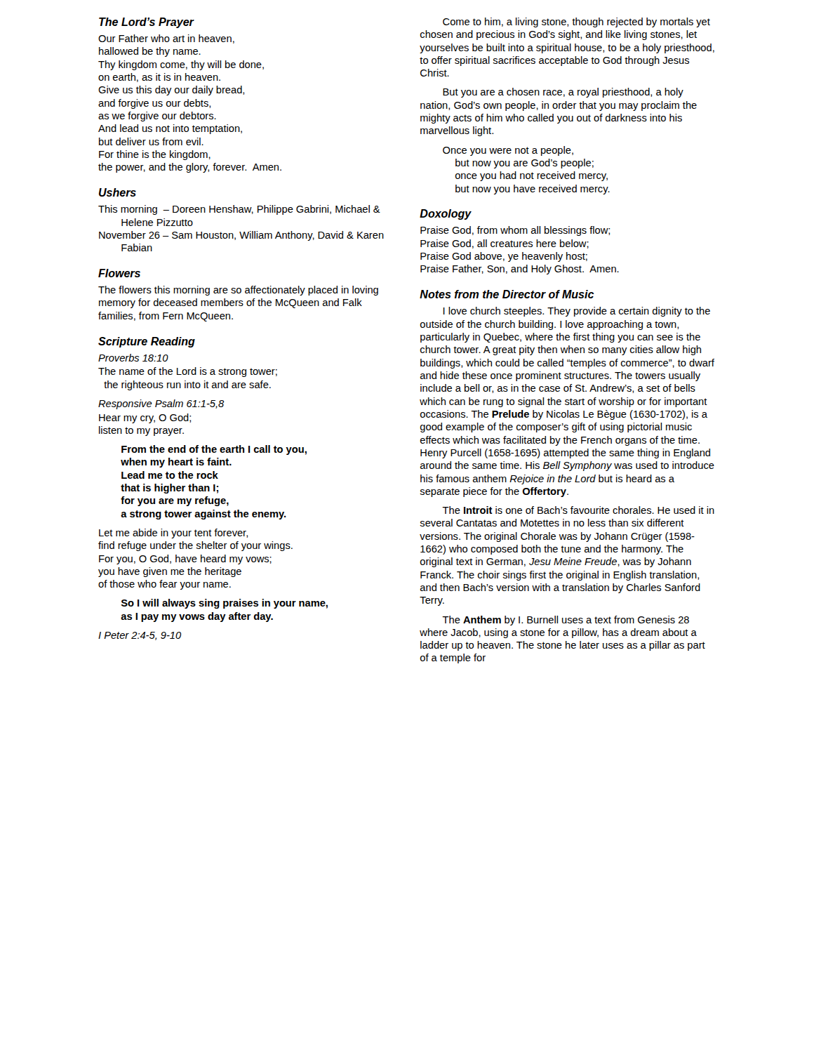The Lord’s Prayer
Our Father who art in heaven, hallowed be thy name. Thy kingdom come, thy will be done, on earth, as it is in heaven. Give us this day our daily bread, and forgive us our debts, as we forgive our debtors. And lead us not into temptation, but deliver us from evil. For thine is the kingdom, the power, and the glory, forever. Amen.
Ushers
This morning – Doreen Henshaw, Philippe Gabrini, Michael & Helene Pizzutto November 26 – Sam Houston, William Anthony, David & Karen Fabian
Flowers
The flowers this morning are so affectionately placed in loving memory for deceased members of the McQueen and Falk families, from Fern McQueen.
Scripture Reading
Proverbs 18:10
The name of the Lord is a strong tower; the righteous run into it and are safe.
Responsive Psalm 61:1-5,8
Hear my cry, O God; listen to my prayer.
From the end of the earth I call to you, when my heart is faint. Lead me to the rock that is higher than I; for you are my refuge, a strong tower against the enemy.
Let me abide in your tent forever, find refuge under the shelter of your wings. For you, O God, have heard my vows; you have given me the heritage of those who fear your name.
So I will always sing praises in your name, as I pay my vows day after day.
I Peter 2:4-5, 9-10
Come to him, a living stone, though rejected by mortals yet chosen and precious in God’s sight, and like living stones, let yourselves be built into a spiritual house, to be a holy priesthood, to offer spiritual sacrifices acceptable to God through Jesus Christ.
But you are a chosen race, a royal priesthood, a holy nation, God’s own people, in order that you may proclaim the mighty acts of him who called you out of darkness into his marvellous light.
Once you were not a people, but now you are God’s people; once you had not received mercy, but now you have received mercy.
Doxology
Praise God, from whom all blessings flow; Praise God, all creatures here below; Praise God above, ye heavenly host; Praise Father, Son, and Holy Ghost. Amen.
Notes from the Director of Music
I love church steeples. They provide a certain dignity to the outside of the church building. I love approaching a town, particularly in Quebec, where the first thing you can see is the church tower. A great pity then when so many cities allow high buildings, which could be called “temples of commerce”, to dwarf and hide these once prominent structures. The towers usually include a bell or, as in the case of St. Andrew’s, a set of bells which can be rung to signal the start of worship or for important occasions. The Prelude by Nicolas Le Bègue (1630-1702), is a good example of the composer’s gift of using pictorial music effects which was facilitated by the French organs of the time. Henry Purcell (1658-1695) attempted the same thing in England around the same time. His Bell Symphony was used to introduce his famous anthem Rejoice in the Lord but is heard as a separate piece for the Offertory.
The Introit is one of Bach’s favourite chorales. He used it in several Cantatas and Motettes in no less than six different versions. The original Chorale was by Johann Crüger (1598-1662) who composed both the tune and the harmony. The original text in German, Jesu Meine Freude, was by Johann Franck. The choir sings first the original in English translation, and then Bach’s version with a translation by Charles Sanford Terry.
The Anthem by I. Burnell uses a text from Genesis 28 where Jacob, using a stone for a pillow, has a dream about a ladder up to heaven. The stone he later uses as a pillar as part of a temple for